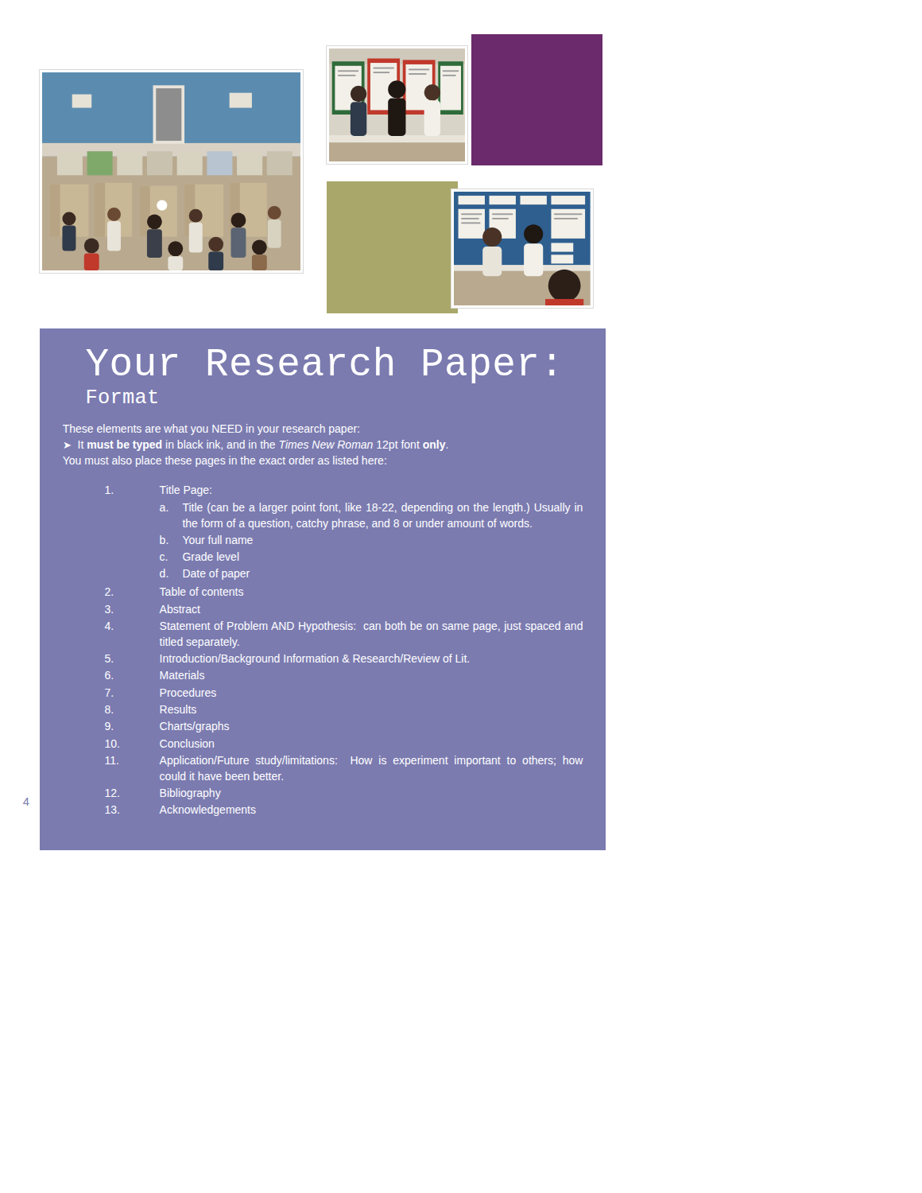Your Research Paper:
Format
These elements are what you NEED in your research paper:
➤ It must be typed in black ink, and in the Times New Roman 12pt font only.
You must also place these pages in the exact order as listed here:
Title Page:
Title (can be a larger point font, like 18-22, depending on the length.) Usually in the form of a question, catchy phrase, and 8 or under amount of words.
Your full name
Grade level
Date of paper
Table of contents
Abstract
Statement of Problem AND Hypothesis: can both be on same page, just spaced and titled separately.
Introduction/Background Information & Research/Review of Lit.
Materials
Procedures
Results
Charts/graphs
Conclusion
Application/Future study/limitations: How is experiment important to others; how could it have been better.
Bibliography
Acknowledgements
4